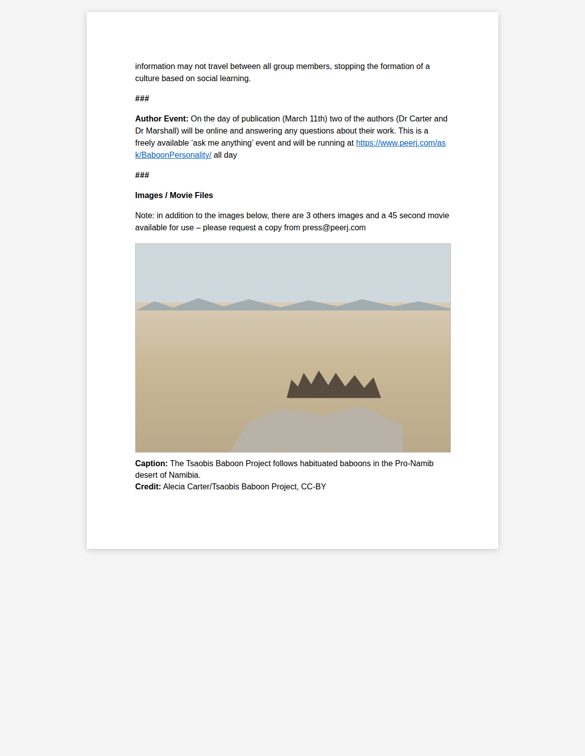information may not travel between all group members, stopping the formation of a culture based on social learning.
###
Author Event: On the day of publication (March 11th) two of the authors (Dr Carter and Dr Marshall) will be online and answering any questions about their work. This is a freely available ‘ask me anything’ event and will be running at https://www.peerj.com/ask/BaboonPersonality/ all day
###
Images / Movie Files
Note: in addition to the images below, there are 3 others images and a 45 second movie available for use – please request a copy from press@peerj.com
Caption: The Tsaobis Baboon Project follows habituated baboons in the Pro-Namib desert of Namibia.
Credit: Alecia Carter/Tsaobis Baboon Project, CC-BY